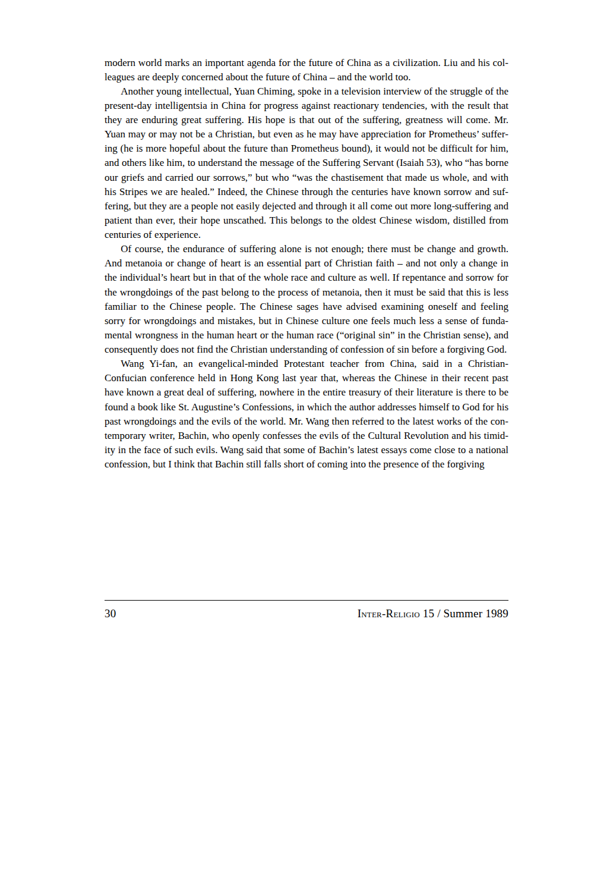modern world marks an important agenda for the future of China as a civilization. Liu and his colleagues are deeply concerned about the future of China – and the world too.
Another young intellectual, Yuan Chiming, spoke in a television interview of the struggle of the present-day intelligentsia in China for progress against reactionary tendencies, with the result that they are enduring great suffering. His hope is that out of the suffering, greatness will come. Mr. Yuan may or may not be a Christian, but even as he may have appreciation for Prometheus’ suffering (he is more hopeful about the future than Prometheus bound), it would not be difficult for him, and others like him, to understand the message of the Suffering Servant (Isaiah 53), who “has borne our griefs and carried our sorrows,” but who “was the chastisement that made us whole, and with his Stripes we are healed.” Indeed, the Chinese through the centuries have known sorrow and suffering, but they are a people not easily dejected and through it all come out more long-suffering and patient than ever, their hope unscathed. This belongs to the oldest Chinese wisdom, distilled from centuries of experience.
Of course, the endurance of suffering alone is not enough; there must be change and growth. And metanoia or change of heart is an essential part of Christian faith – and not only a change in the individual’s heart but in that of the whole race and culture as well. If repentance and sorrow for the wrongdoings of the past belong to the process of metanoia, then it must be said that this is less familiar to the Chinese people. The Chinese sages have advised examining oneself and feeling sorry for wrongdoings and mistakes, but in Chinese culture one feels much less a sense of fundamental wrongness in the human heart or the human race (“original sin” in the Christian sense), and consequently does not find the Christian understanding of confession of sin before a forgiving God.
Wang Yi-fan, an evangelical-minded Protestant teacher from China, said in a Christian-Confucian conference held in Hong Kong last year that, whereas the Chinese in their recent past have known a great deal of suffering, nowhere in the entire treasury of their literature is there to be found a book like St. Augustine’s Confessions, in which the author addresses himself to God for his past wrongdoings and the evils of the world. Mr. Wang then referred to the latest works of the contemporary writer, Bachin, who openly confesses the evils of the Cultural Revolution and his timidity in the face of such evils. Wang said that some of Bachin’s latest essays come close to a national confession, but I think that Bachin still falls short of coming into the presence of the forgiving
30 Inter-Religio 15 / Summer 1989